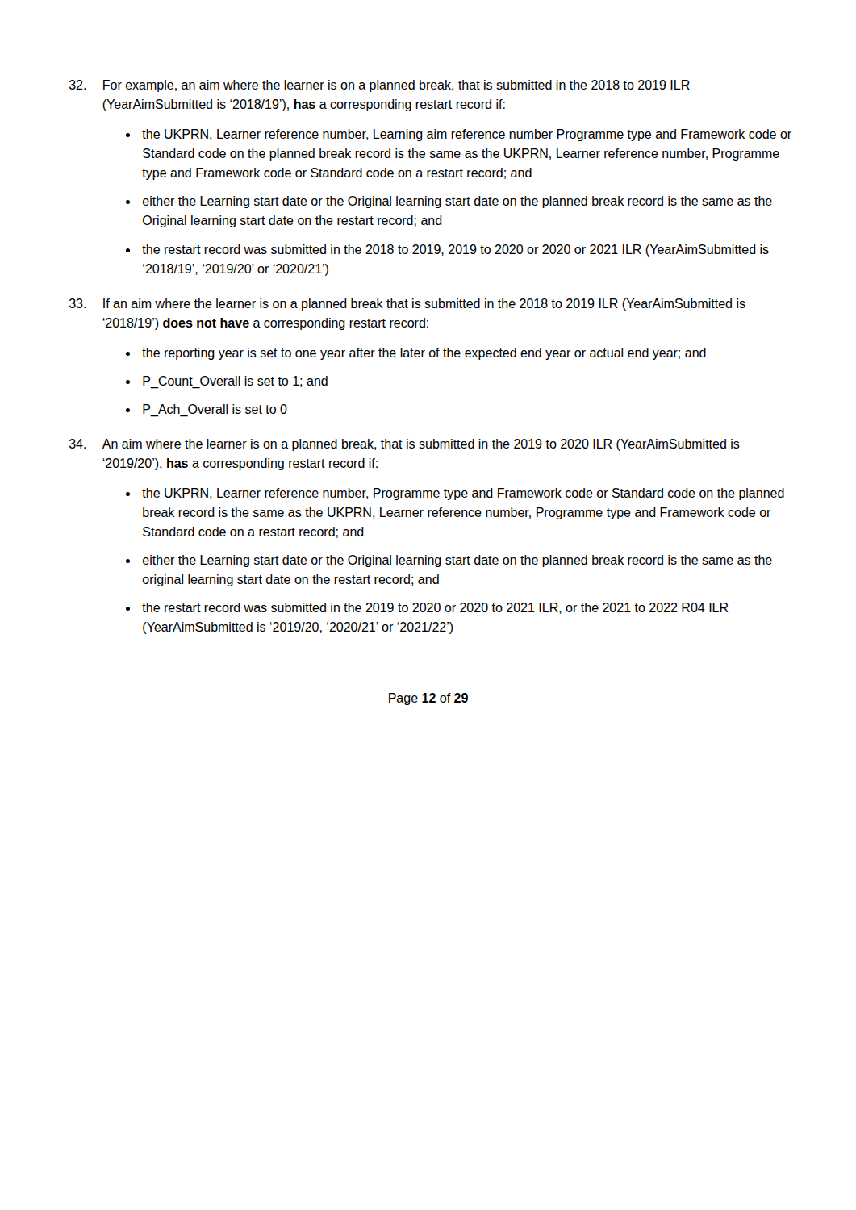For example, an aim where the learner is on a planned break, that is submitted in the 2018 to 2019 ILR (YearAimSubmitted is ‘2018/19’), has a corresponding restart record if:
the UKPRN, Learner reference number, Learning aim reference number Programme type and Framework code or Standard code on the planned break record is the same as the UKPRN, Learner reference number, Programme type and Framework code or Standard code on a restart record; and
either the Learning start date or the Original learning start date on the planned break record is the same as the Original learning start date on the restart record; and
the restart record was submitted in the 2018 to 2019, 2019 to 2020 or 2020 or 2021 ILR (YearAimSubmitted is ‘2018/19’, ‘2019/20’ or ‘2020/21’)
If an aim where the learner is on a planned break that is submitted in the 2018 to 2019 ILR (YearAimSubmitted is ‘2018/19’) does not have a corresponding restart record:
the reporting year is set to one year after the later of the expected end year or actual end year; and
P_Count_Overall is set to 1; and
P_Ach_Overall is set to 0
An aim where the learner is on a planned break, that is submitted in the 2019 to 2020 ILR (YearAimSubmitted is ‘2019/20’), has a corresponding restart record if:
the UKPRN, Learner reference number, Programme type and Framework code or Standard code on the planned break record is the same as the UKPRN, Learner reference number, Programme type and Framework code or Standard code on a restart record; and
either the Learning start date or the Original learning start date on the planned break record is the same as the original learning start date on the restart record; and
the restart record was submitted in the 2019 to 2020 or 2020 to 2021 ILR, or the 2021 to 2022 R04 ILR (YearAimSubmitted is ‘2019/20, ‘2020/21’ or ‘2021/22’)
Page 12 of 29